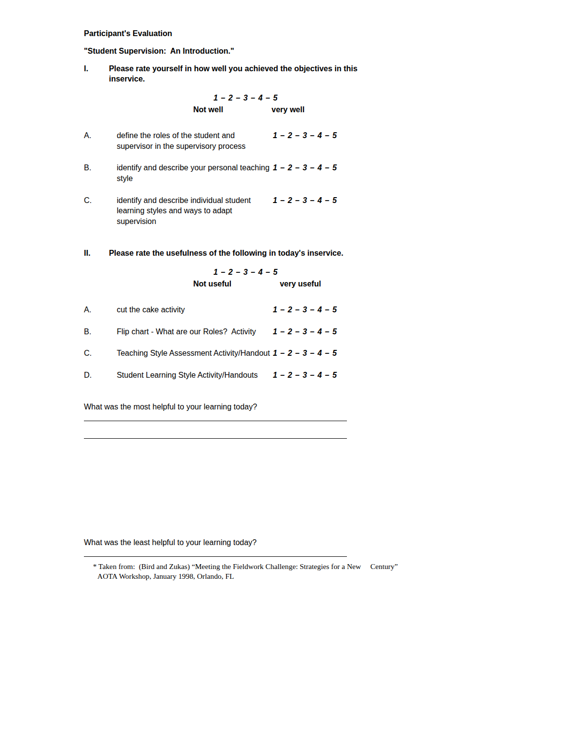Participant's Evaluation
"Student Supervision: An Introduction."
I. Please rate yourself in how well you achieved the objectives in this inservice.
1 – 2 – 3 – 4 – 5
Not well very well
| A. | define the roles of the student and supervisor in the supervisory process | 1 – 2 – 3 – 4 – 5 |
| B. | identify and describe your personal teaching style | 1 – 2 – 3 – 4 – 5 |
| C. | identify and describe individual student learning styles and ways to adapt supervision | 1 – 2 – 3 – 4 – 5 |
II. Please rate the usefulness of the following in today's inservice.
1 – 2 – 3 – 4 – 5
Not useful very useful
| A. | cut the cake activity | 1 – 2 – 3 – 4 – 5 |
| B. | Flip chart - What are our Roles? Activity | 1 – 2 – 3 – 4 – 5 |
| C. | Teaching Style Assessment Activity/Handout | 1 – 2 – 3 – 4 – 5 |
| D. | Student Learning Style Activity/Handouts | 1 – 2 – 3 – 4 – 5 |
What was the most helpful to your learning today?
What was the least helpful to your learning today?
* Taken from: (Bird and Zukas) “Meeting the Fieldwork Challenge: Strategies for a New Century” AOTA Workshop, January 1998, Orlando, FL